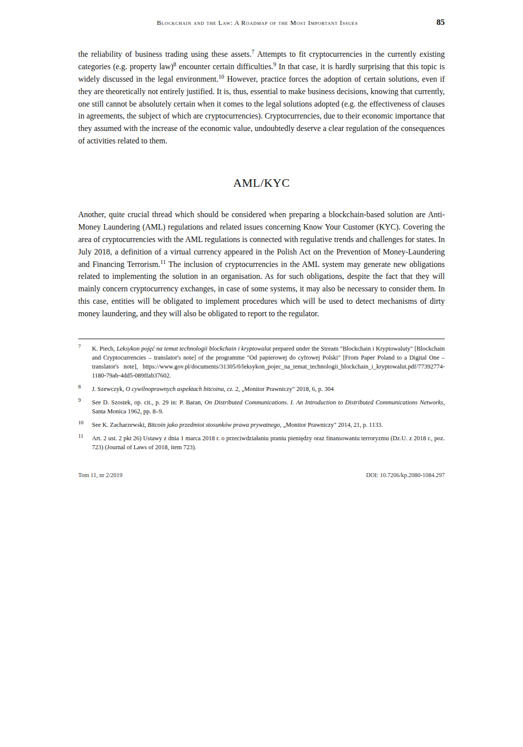Blockchain and the Law: A Roadmap of the Most Important Issues 85
the reliability of business trading using these assets.7 Attempts to fit cryptocurrencies in the currently existing categories (e.g. property law)8 encounter certain difficulties.9 In that case, it is hardly surprising that this topic is widely discussed in the legal environment.10 However, practice forces the adoption of certain solutions, even if they are theoretically not entirely justified. It is, thus, essential to make business decisions, knowing that currently, one still cannot be absolutely certain when it comes to the legal solutions adopted (e.g. the effectiveness of clauses in agreements, the subject of which are cryptocurrencies). Cryptocurrencies, due to their economic importance that they assumed with the increase of the economic value, undoubtedly deserve a clear regulation of the consequences of activities related to them.
AML/KYC
Another, quite crucial thread which should be considered when preparing a blockchain-based solution are Anti-Money Laundering (AML) regulations and related issues concerning Know Your Customer (KYC). Covering the area of cryptocurrencies with the AML regulations is connected with regulative trends and challenges for states. In July 2018, a definition of a virtual currency appeared in the Polish Act on the Prevention of Money-Laundering and Financing Terrorism.11 The inclusion of cryptocurrencies in the AML system may generate new obligations related to implementing the solution in an organisation. As for such obligations, despite the fact that they will mainly concern cryptocurrency exchanges, in case of some systems, it may also be necessary to consider them. In this case, entities will be obligated to implement procedures which will be used to detect mechanisms of dirty money laundering, and they will also be obligated to report to the regulator.
K. Piech, Leksykon pojęć na temat technologii blockchain i kryptowalut prepared under the Stream "Blockchain i Kryptowaluty" [Blockchain and Cryptocurrencies – translator's note] of the programme "Od papierowej do cyfrowej Polski" [From Paper Poland to a Digital One – translator's note], https://www.gov.pl/documents/31305/0/leksykon_pojec_na_temat_technologii_blockchain_i_kryptowalut.pdf/77392774-1180-79ab-4dd5-089ffab37602.
J. Szewczyk, O cywilnoprawnych aspektach bitcoina, cz. 2, „Monitor Prawniczy" 2018, 6, p. 304
See D. Szostek, op. cit., p. 29 in: P. Baran, On Distributed Communications. I. An Introduction to Distributed Communications Networks, Santa Monica 1962, pp. 8–9.
See K. Zacharzewski, Bitcoin jako przedmiot stosunków prawa prywatnego, „Monitor Prawniczy" 2014, 21, p. 1133.
Art. 2 ust. 2 pkt 26) Ustawy z dnia 1 marca 2018 r. o przeciwdziałaniu praniu pieniędzy oraz finansowaniu terroryzmu (Dz.U. z 2018 r., poz. 723) (Journal of Laws of 2018, item 723).
Tom 11, nr 2/2019 DOI: 10.7206/kp.2080-1084.297